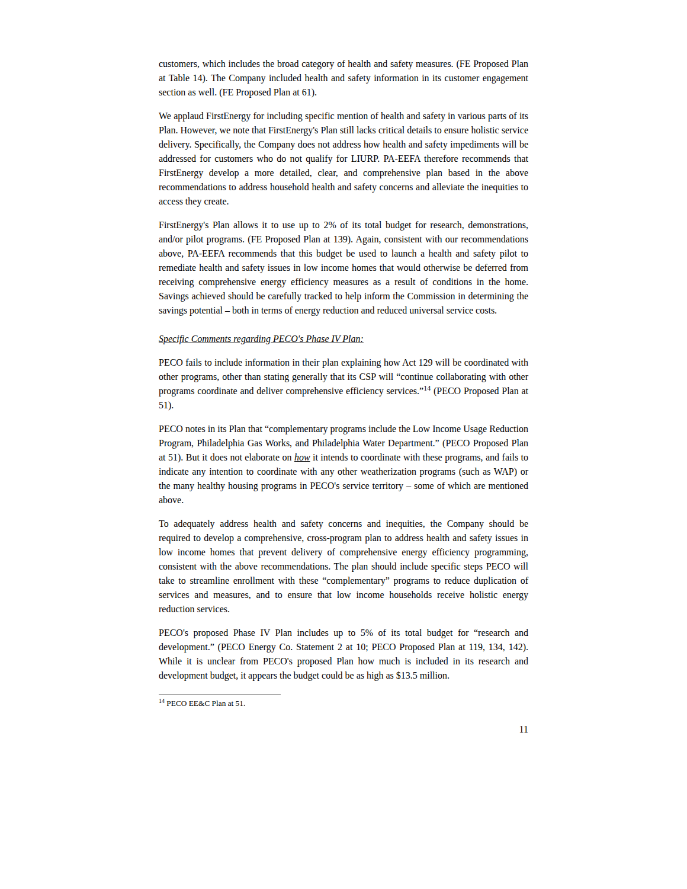customers, which includes the broad category of health and safety measures. (FE Proposed Plan at Table 14). The Company included health and safety information in its customer engagement section as well. (FE Proposed Plan at 61).
We applaud FirstEnergy for including specific mention of health and safety in various parts of its Plan. However, we note that FirstEnergy's Plan still lacks critical details to ensure holistic service delivery. Specifically, the Company does not address how health and safety impediments will be addressed for customers who do not qualify for LIURP. PA-EEFA therefore recommends that FirstEnergy develop a more detailed, clear, and comprehensive plan based in the above recommendations to address household health and safety concerns and alleviate the inequities to access they create.
FirstEnergy's Plan allows it to use up to 2% of its total budget for research, demonstrations, and/or pilot programs. (FE Proposed Plan at 139). Again, consistent with our recommendations above, PA-EEFA recommends that this budget be used to launch a health and safety pilot to remediate health and safety issues in low income homes that would otherwise be deferred from receiving comprehensive energy efficiency measures as a result of conditions in the home. Savings achieved should be carefully tracked to help inform the Commission in determining the savings potential – both in terms of energy reduction and reduced universal service costs.
Specific Comments regarding PECO's Phase IV Plan:
PECO fails to include information in their plan explaining how Act 129 will be coordinated with other programs, other than stating generally that its CSP will “continue collaborating with other programs coordinate and deliver comprehensive efficiency services.”14 (PECO Proposed Plan at 51).
PECO notes in its Plan that “complementary programs include the Low Income Usage Reduction Program, Philadelphia Gas Works, and Philadelphia Water Department.” (PECO Proposed Plan at 51). But it does not elaborate on how it intends to coordinate with these programs, and fails to indicate any intention to coordinate with any other weatherization programs (such as WAP) or the many healthy housing programs in PECO's service territory – some of which are mentioned above.
To adequately address health and safety concerns and inequities, the Company should be required to develop a comprehensive, cross-program plan to address health and safety issues in low income homes that prevent delivery of comprehensive energy efficiency programming, consistent with the above recommendations. The plan should include specific steps PECO will take to streamline enrollment with these “complementary” programs to reduce duplication of services and measures, and to ensure that low income households receive holistic energy reduction services.
PECO's proposed Phase IV Plan includes up to 5% of its total budget for “research and development.” (PECO Energy Co. Statement 2 at 10; PECO Proposed Plan at 119, 134, 142). While it is unclear from PECO's proposed Plan how much is included in its research and development budget, it appears the budget could be as high as $13.5 million.
14 PECO EE&C Plan at 51.
11